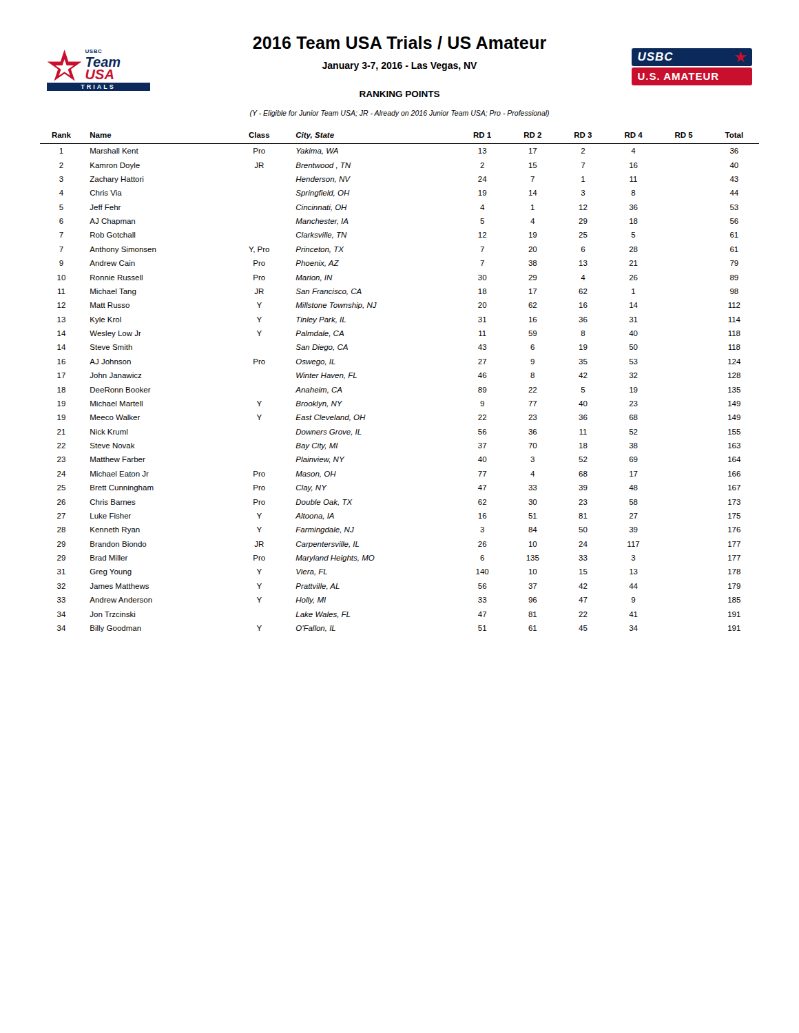USBC
Team
USA
TRIALS
USBC
U.S. AMATEUR
2016 Team USA Trials / US Amateur
January 3-7, 2016 - Las Vegas, NV
RANKING POINTS
(Y - Eligible for Junior Team USA; JR - Already on 2016 Junior Team USA; Pro - Professional)
| Rank | Name | Class | City, State | RD 1 | RD 2 | RD 3 | RD 4 | RD 5 | Total |
| --- | --- | --- | --- | --- | --- | --- | --- | --- | --- |
| 1 | Marshall Kent | Pro | Yakima, WA | 13 | 17 | 2 | 4 | | 36 |
| 2 | Kamron Doyle | JR | Brentwood , TN | 2 | 15 | 7 | 16 | | 40 |
| 3 | Zachary Hattori | | Henderson, NV | 24 | 7 | 1 | 11 | | 43 |
| 4 | Chris Via | | Springfield, OH | 19 | 14 | 3 | 8 | | 44 |
| 5 | Jeff Fehr | | Cincinnati, OH | 4 | 1 | 12 | 36 | | 53 |
| 6 | AJ Chapman | | Manchester, IA | 5 | 4 | 29 | 18 | | 56 |
| 7 | Rob Gotchall | | Clarksville, TN | 12 | 19 | 25 | 5 | | 61 |
| 7 | Anthony Simonsen | Y, Pro | Princeton, TX | 7 | 20 | 6 | 28 | | 61 |
| 9 | Andrew Cain | Pro | Phoenix, AZ | 7 | 38 | 13 | 21 | | 79 |
| 10 | Ronnie Russell | Pro | Marion, IN | 30 | 29 | 4 | 26 | | 89 |
| 11 | Michael Tang | JR | San Francisco, CA | 18 | 17 | 62 | 1 | | 98 |
| 12 | Matt Russo | Y | Millstone Township, NJ | 20 | 62 | 16 | 14 | | 112 |
| 13 | Kyle Krol | Y | Tinley Park, IL | 31 | 16 | 36 | 31 | | 114 |
| 14 | Wesley Low Jr | Y | Palmdale, CA | 11 | 59 | 8 | 40 | | 118 |
| 14 | Steve Smith | | San Diego, CA | 43 | 6 | 19 | 50 | | 118 |
| 16 | AJ Johnson | Pro | Oswego, IL | 27 | 9 | 35 | 53 | | 124 |
| 17 | John Janawicz | | Winter Haven, FL | 46 | 8 | 42 | 32 | | 128 |
| 18 | DeeRonn Booker | | Anaheim, CA | 89 | 22 | 5 | 19 | | 135 |
| 19 | Michael Martell | Y | Brooklyn, NY | 9 | 77 | 40 | 23 | | 149 |
| 19 | Meeco Walker | Y | East Cleveland, OH | 22 | 23 | 36 | 68 | | 149 |
| 21 | Nick Kruml | | Downers Grove, IL | 56 | 36 | 11 | 52 | | 155 |
| 22 | Steve Novak | | Bay City, MI | 37 | 70 | 18 | 38 | | 163 |
| 23 | Matthew Farber | | Plainview, NY | 40 | 3 | 52 | 69 | | 164 |
| 24 | Michael Eaton Jr | Pro | Mason, OH | 77 | 4 | 68 | 17 | | 166 |
| 25 | Brett Cunningham | Pro | Clay, NY | 47 | 33 | 39 | 48 | | 167 |
| 26 | Chris Barnes | Pro | Double Oak, TX | 62 | 30 | 23 | 58 | | 173 |
| 27 | Luke Fisher | Y | Altoona, IA | 16 | 51 | 81 | 27 | | 175 |
| 28 | Kenneth Ryan | Y | Farmingdale, NJ | 3 | 84 | 50 | 39 | | 176 |
| 29 | Brandon Biondo | JR | Carpentersville, IL | 26 | 10 | 24 | 117 | | 177 |
| 29 | Brad Miller | Pro | Maryland Heights, MO | 6 | 135 | 33 | 3 | | 177 |
| 31 | Greg Young | Y | Viera, FL | 140 | 10 | 15 | 13 | | 178 |
| 32 | James Matthews | Y | Prattville, AL | 56 | 37 | 42 | 44 | | 179 |
| 33 | Andrew Anderson | Y | Holly, MI | 33 | 96 | 47 | 9 | | 185 |
| 34 | Jon Trzcinski | | Lake Wales, FL | 47 | 81 | 22 | 41 | | 191 |
| 34 | Billy Goodman | Y | O'Fallon, IL | 51 | 61 | 45 | 34 | | 191 |